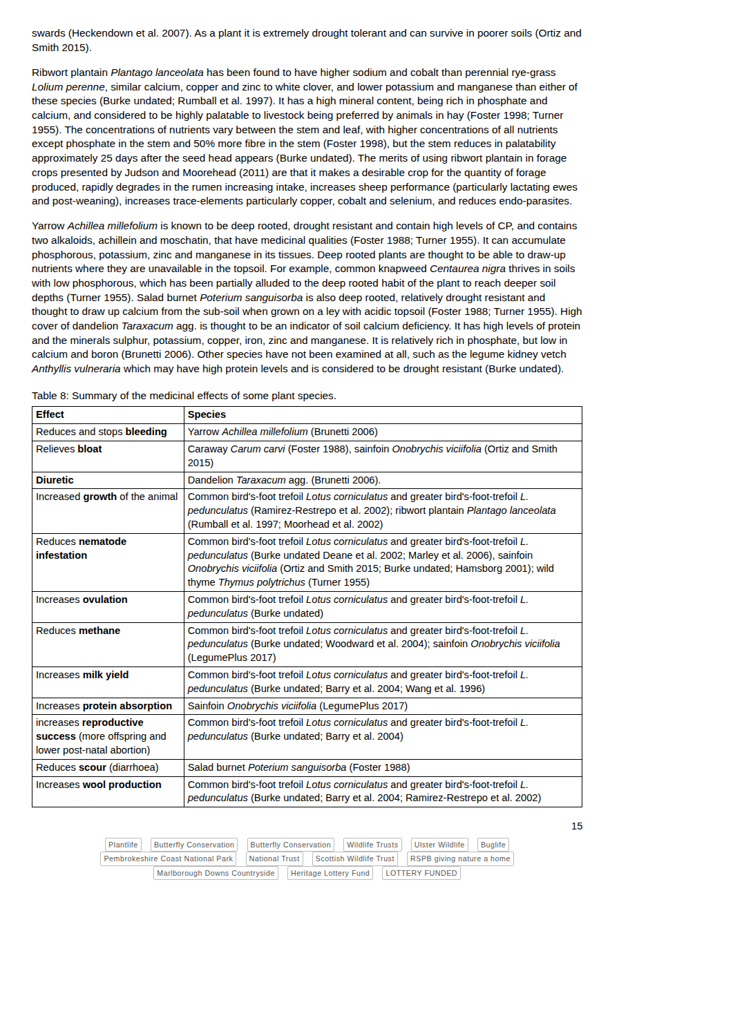swards (Heckendown et al. 2007). As a plant it is extremely drought tolerant and can survive in poorer soils (Ortiz and Smith 2015).
Ribwort plantain Plantago lanceolata has been found to have higher sodium and cobalt than perennial rye-grass Lolium perenne, similar calcium, copper and zinc to white clover, and lower potassium and manganese than either of these species (Burke undated; Rumball et al. 1997). It has a high mineral content, being rich in phosphate and calcium, and considered to be highly palatable to livestock being preferred by animals in hay (Foster 1998; Turner 1955). The concentrations of nutrients vary between the stem and leaf, with higher concentrations of all nutrients except phosphate in the stem and 50% more fibre in the stem (Foster 1998), but the stem reduces in palatability approximately 25 days after the seed head appears (Burke undated). The merits of using ribwort plantain in forage crops presented by Judson and Moorehead (2011) are that it makes a desirable crop for the quantity of forage produced, rapidly degrades in the rumen increasing intake, increases sheep performance (particularly lactating ewes and post-weaning), increases trace-elements particularly copper, cobalt and selenium, and reduces endo-parasites.
Yarrow Achillea millefolium is known to be deep rooted, drought resistant and contain high levels of CP, and contains two alkaloids, achillein and moschatin, that have medicinal qualities (Foster 1988; Turner 1955). It can accumulate phosphorous, potassium, zinc and manganese in its tissues. Deep rooted plants are thought to be able to draw-up nutrients where they are unavailable in the topsoil. For example, common knapweed Centaurea nigra thrives in soils with low phosphorous, which has been partially alluded to the deep rooted habit of the plant to reach deeper soil depths (Turner 1955). Salad burnet Poterium sanguisorba is also deep rooted, relatively drought resistant and thought to draw up calcium from the sub-soil when grown on a ley with acidic topsoil (Foster 1988; Turner 1955). High cover of dandelion Taraxacum agg. is thought to be an indicator of soil calcium deficiency. It has high levels of protein and the minerals sulphur, potassium, copper, iron, zinc and manganese. It is relatively rich in phosphate, but low in calcium and boron (Brunetti 2006). Other species have not been examined at all, such as the legume kidney vetch Anthyllis vulneraria which may have high protein levels and is considered to be drought resistant (Burke undated).
Table 8: Summary of the medicinal effects of some plant species.
| Effect | Species |
| --- | --- |
| Reduces and stops bleeding | Yarrow Achillea millefolium (Brunetti 2006) |
| Relieves bloat | Caraway Carum carvi (Foster 1988), sainfoin Onobrychis viciifolia (Ortiz and Smith 2015) |
| Diuretic | Dandelion Taraxacum agg. (Brunetti 2006). |
| Increased growth of the animal | Common bird's-foot trefoil Lotus corniculatus and greater bird's-foot-trefoil L. pedunculatus (Ramirez-Restrepo et al. 2002); ribwort plantain Plantago lanceolata (Rumball et al. 1997; Moorhead et al. 2002) |
| Reduces nematode infestation | Common bird's-foot trefoil Lotus corniculatus and greater bird's-foot-trefoil L. pedunculatus (Burke undated Deane et al. 2002; Marley et al. 2006), sainfoin Onobrychis viciifolia (Ortiz and Smith 2015; Burke undated; Hamsborg 2001); wild thyme Thymus polytrichus (Turner 1955) |
| Increases ovulation | Common bird's-foot trefoil Lotus corniculatus and greater bird's-foot-trefoil L. pedunculatus (Burke undated) |
| Reduces methane | Common bird's-foot trefoil Lotus corniculatus and greater bird's-foot-trefoil L. pedunculatus (Burke undated; Woodward et al. 2004); sainfoin Onobrychis viciifolia (LegumePlus 2017) |
| Increases milk yield | Common bird's-foot trefoil Lotus corniculatus and greater bird's-foot-trefoil L. pedunculatus (Burke undated; Barry et al. 2004; Wang et al. 1996) |
| Increases protein absorption | Sainfoin Onobrychis viciifolia (LegumePlus 2017) |
| increases reproductive success (more offspring and lower post-natal abortion) | Common bird's-foot trefoil Lotus corniculatus and greater bird's-foot-trefoil L. pedunculatus (Burke undated; Barry et al. 2004) |
| Reduces scour (diarrhoea) | Salad burnet Poterium sanguisorba (Foster 1988) |
| Increases wool production | Common bird's-foot trefoil Lotus corniculatus and greater bird's-foot-trefoil L. pedunculatus (Burke undated; Barry et al. 2004; Ramirez-Restrepo et al. 2002) |
15
Plantlife Butterfly Conservation Butterfly Conservation Wildlife Trusts Ulster Wildlife Buglife Pembrokeshire Coast National Park National Trust Scottish Wildlife Trust RSPB giving nature a home Marlborough Downs Countryside Heritage Lottery Fund LOTTERY FUNDED